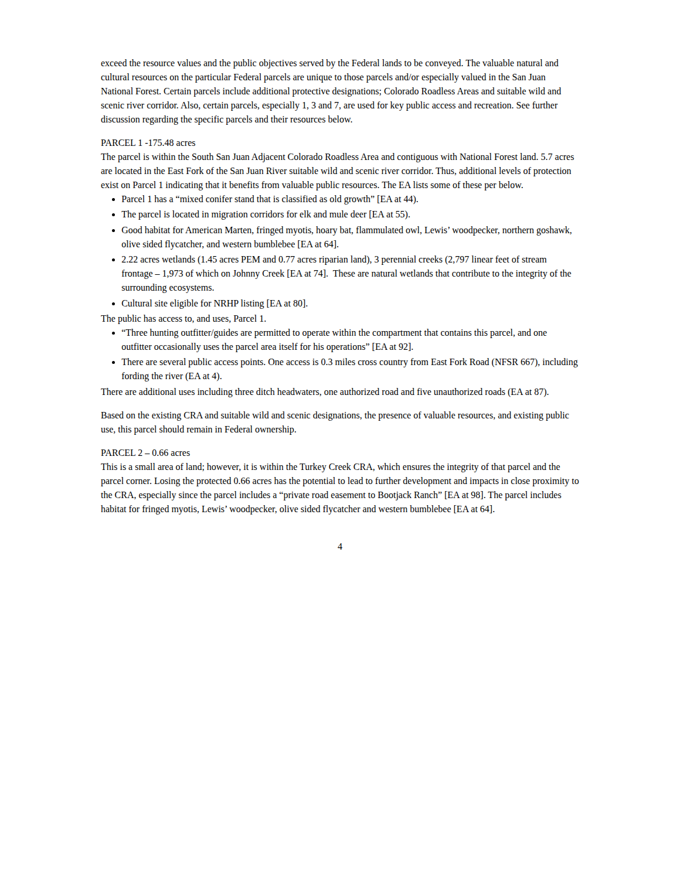exceed the resource values and the public objectives served by the Federal lands to be conveyed. The valuable natural and cultural resources on the particular Federal parcels are unique to those parcels and/or especially valued in the San Juan National Forest. Certain parcels include additional protective designations; Colorado Roadless Areas and suitable wild and scenic river corridor. Also, certain parcels, especially 1, 3 and 7, are used for key public access and recreation. See further discussion regarding the specific parcels and their resources below.
PARCEL 1 -175.48 acres
The parcel is within the South San Juan Adjacent Colorado Roadless Area and contiguous with National Forest land. 5.7 acres are located in the East Fork of the San Juan River suitable wild and scenic river corridor. Thus, additional levels of protection exist on Parcel 1 indicating that it benefits from valuable public resources. The EA lists some of these per below.
Parcel 1 has a “mixed conifer stand that is classified as old growth” [EA at 44).
The parcel is located in migration corridors for elk and mule deer [EA at 55).
Good habitat for American Marten, fringed myotis, hoary bat, flammulated owl, Lewis’ woodpecker, northern goshawk, olive sided flycatcher, and western bumblebee [EA at 64].
2.22 acres wetlands (1.45 acres PEM and 0.77 acres riparian land), 3 perennial creeks (2,797 linear feet of stream frontage – 1,973 of which on Johnny Creek [EA at 74]. These are natural wetlands that contribute to the integrity of the surrounding ecosystems.
Cultural site eligible for NRHP listing [EA at 80].
The public has access to, and uses, Parcel 1.
“Three hunting outfitter/guides are permitted to operate within the compartment that contains this parcel, and one outfitter occasionally uses the parcel area itself for his operations” [EA at 92].
There are several public access points. One access is 0.3 miles cross country from East Fork Road (NFSR 667), including fording the river (EA at 4).
There are additional uses including three ditch headwaters, one authorized road and five unauthorized roads (EA at 87).
Based on the existing CRA and suitable wild and scenic designations, the presence of valuable resources, and existing public use, this parcel should remain in Federal ownership.
PARCEL 2 – 0.66 acres
This is a small area of land; however, it is within the Turkey Creek CRA, which ensures the integrity of that parcel and the parcel corner. Losing the protected 0.66 acres has the potential to lead to further development and impacts in close proximity to the CRA, especially since the parcel includes a “private road easement to Bootjack Ranch” [EA at 98]. The parcel includes habitat for fringed myotis, Lewis’ woodpecker, olive sided flycatcher and western bumblebee [EA at 64].
4